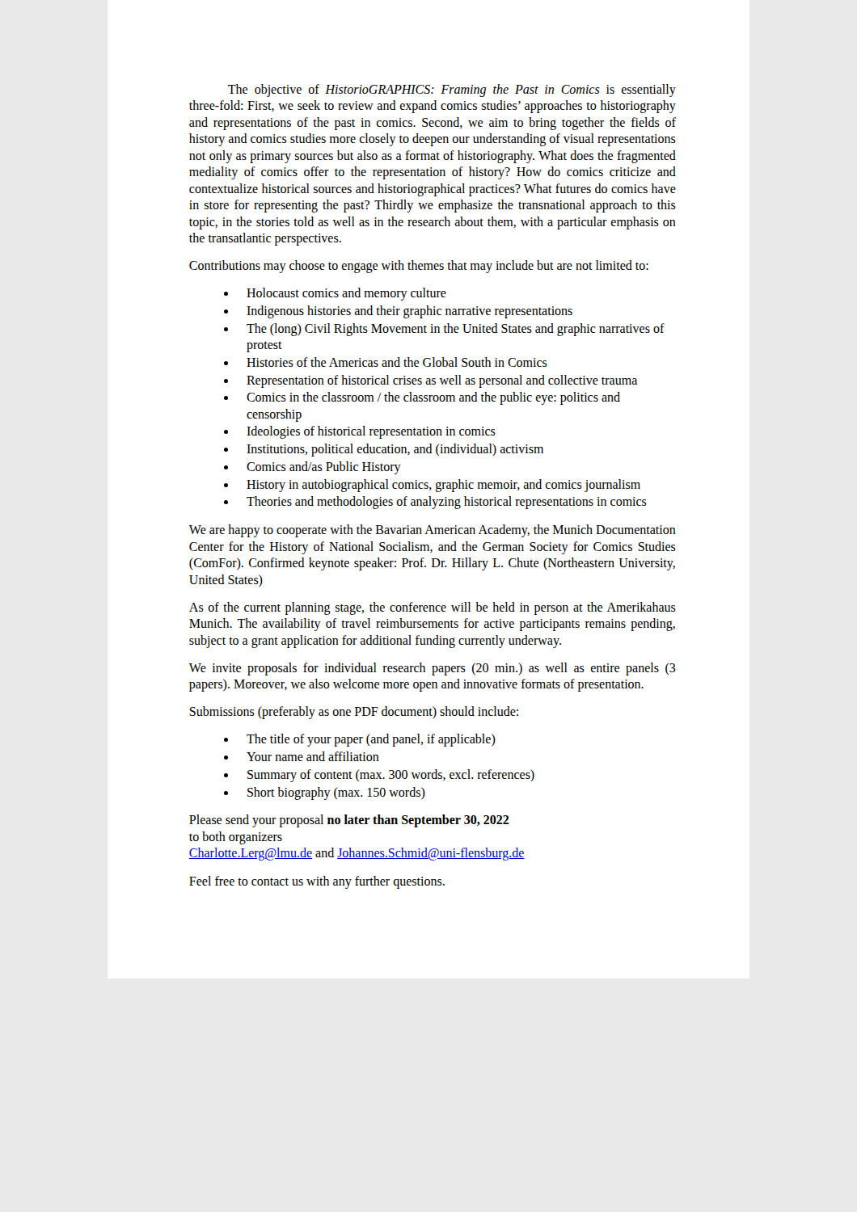The objective of HistorioGRAPHICS: Framing the Past in Comics is essentially three-fold: First, we seek to review and expand comics studies’ approaches to historiography and representations of the past in comics. Second, we aim to bring together the fields of history and comics studies more closely to deepen our understanding of visual representations not only as primary sources but also as a format of historiography. What does the fragmented mediality of comics offer to the representation of history? How do comics criticize and contextualize historical sources and historiographical practices? What futures do comics have in store for representing the past? Thirdly we emphasize the transnational approach to this topic, in the stories told as well as in the research about them, with a particular emphasis on the transatlantic perspectives.
Contributions may choose to engage with themes that may include but are not limited to:
Holocaust comics and memory culture
Indigenous histories and their graphic narrative representations
The (long) Civil Rights Movement in the United States and graphic narratives of protest
Histories of the Americas and the Global South in Comics
Representation of historical crises as well as personal and collective trauma
Comics in the classroom / the classroom and the public eye: politics and censorship
Ideologies of historical representation in comics
Institutions, political education, and (individual) activism
Comics and/as Public History
History in autobiographical comics, graphic memoir, and comics journalism
Theories and methodologies of analyzing historical representations in comics
We are happy to cooperate with the Bavarian American Academy, the Munich Documentation Center for the History of National Socialism, and the German Society for Comics Studies (ComFor). Confirmed keynote speaker: Prof. Dr. Hillary L. Chute (Northeastern University, United States)
As of the current planning stage, the conference will be held in person at the Amerikahaus Munich. The availability of travel reimbursements for active participants remains pending, subject to a grant application for additional funding currently underway.
We invite proposals for individual research papers (20 min.) as well as entire panels (3 papers). Moreover, we also welcome more open and innovative formats of presentation.
Submissions (preferably as one PDF document) should include:
The title of your paper (and panel, if applicable)
Your name and affiliation
Summary of content (max. 300 words, excl. references)
Short biography (max. 150 words)
Please send your proposal no later than September 30, 2022
to both organizers
Charlotte.Lerg@lmu.de and Johannes.Schmid@uni-flensburg.de
Feel free to contact us with any further questions.